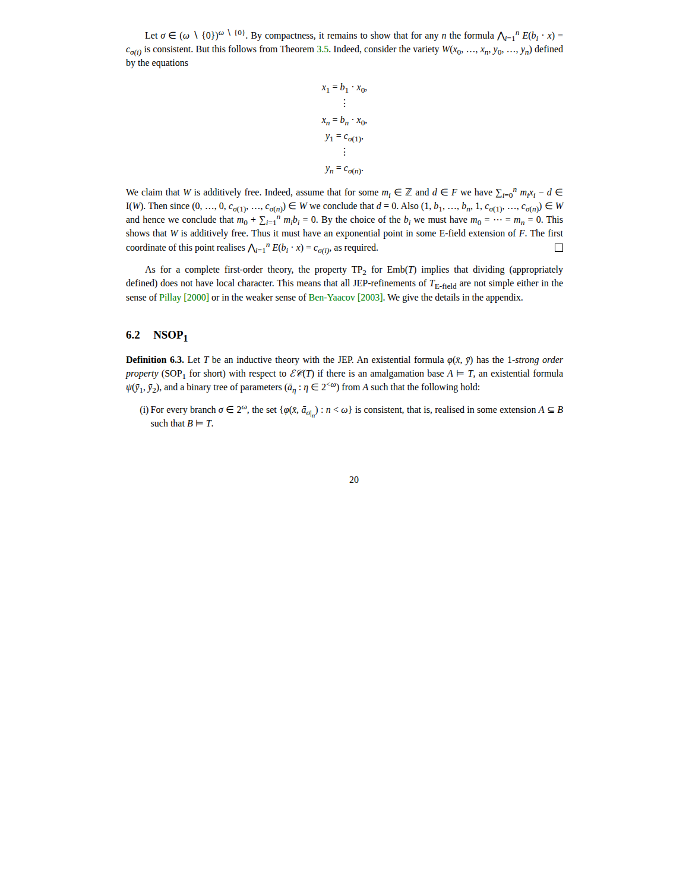Let σ ∈ (ω ∖ {0})ω ∖ {0}. By compactness, it remains to show that for any n the formula ⋀i=1n E(bi · x) = cσ(i) is consistent. But this follows from Theorem 3.5. Indeed, consider the variety W(x0, …, xn, y0, …, yn) defined by the equations
x1 = b1 · x0, ⋮ xn = bn · x0, y1 = cσ(1), ⋮ yn = cσ(n).
We claim that W is additively free. Indeed, assume that for some mi ∈ ℤ and d ∈ F we have ∑i=0n mixi − d ∈ I(W). Then since (0, …, 0, cσ(1), …, cσ(n)) ∈ W we conclude that d = 0. Also (1, b1, …, bn, 1, cσ(1), …, cσ(n)) ∈ W and hence we conclude that m0 + ∑i=1n mibi = 0. By the choice of the bi we must have m0 = ⋯ = mn = 0. This shows that W is additively free. Thus it must have an exponential point in some E-field extension of F. The first coordinate of this point realises ⋀i=1n E(bi · x) = cσ(i), as required.
As for a complete first-order theory, the property TP2 for Emb(T) implies that dividing (appropriately defined) does not have local character. This means that all JEP-refinements of TE-field are not simple either in the sense of Pillay [2000] or in the weaker sense of Ben-Yaacov [2003]. We give the details in the appendix.
6.2 NSOP1
Definition 6.3. Let T be an inductive theory with the JEP. An existential formula φ(x̄, ȳ) has the 1-strong order property (SOP1 for short) with respect to ℰ𝒞(T) if there is an amalgamation base A ⊨ T, an existential formula ψ(ȳ1, ȳ2), and a binary tree of parameters (āη : η ∈ 2<ω) from A such that the following hold:
(i) For every branch σ ∈ 2ω, the set {φ(x̄, āσ|n) : n < ω} is consistent, that is, realised in some extension A ⊆ B such that B ⊨ T.
20